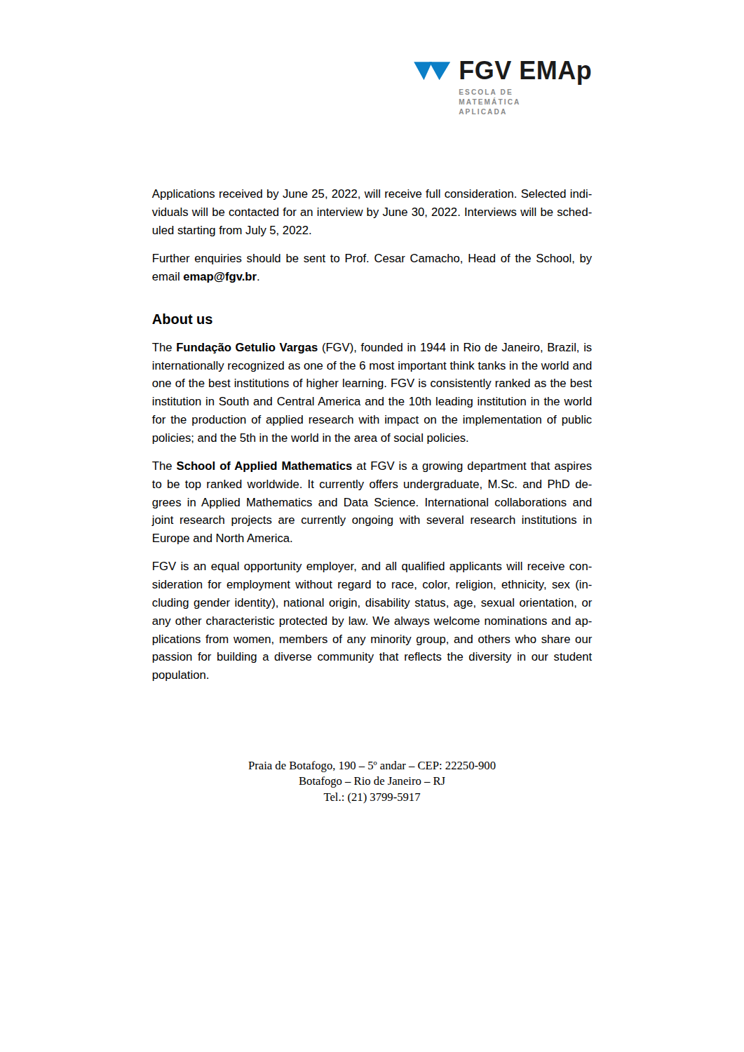FGV EMAp
Escola de
Matemática
Aplicada
Applications received by June 25, 2022, will receive full consideration. Selected individuals will be contacted for an interview by June 30, 2022. Interviews will be scheduled starting from July 5, 2022.
Further enquiries should be sent to Prof. Cesar Camacho, Head of the School, by email emap@fgv.br.
About us
The Fundação Getulio Vargas (FGV), founded in 1944 in Rio de Janeiro, Brazil, is internationally recognized as one of the 6 most important think tanks in the world and one of the best institutions of higher learning. FGV is consistently ranked as the best institution in South and Central America and the 10th leading institution in the world for the production of applied research with impact on the implementation of public policies; and the 5th in the world in the area of social policies.
The School of Applied Mathematics at FGV is a growing department that aspires to be top ranked worldwide. It currently offers undergraduate, M.Sc. and PhD degrees in Applied Mathematics and Data Science. International collaborations and joint research projects are currently ongoing with several research institutions in Europe and North America.
FGV is an equal opportunity employer, and all qualified applicants will receive consideration for employment without regard to race, color, religion, ethnicity, sex (including gender identity), national origin, disability status, age, sexual orientation, or any other characteristic protected by law. We always welcome nominations and applications from women, members of any minority group, and others who share our passion for building a diverse community that reflects the diversity in our student population.
Praia de Botafogo, 190 – 5º andar – CEP: 22250-900
Botafogo – Rio de Janeiro – RJ
Tel.: (21) 3799-5917